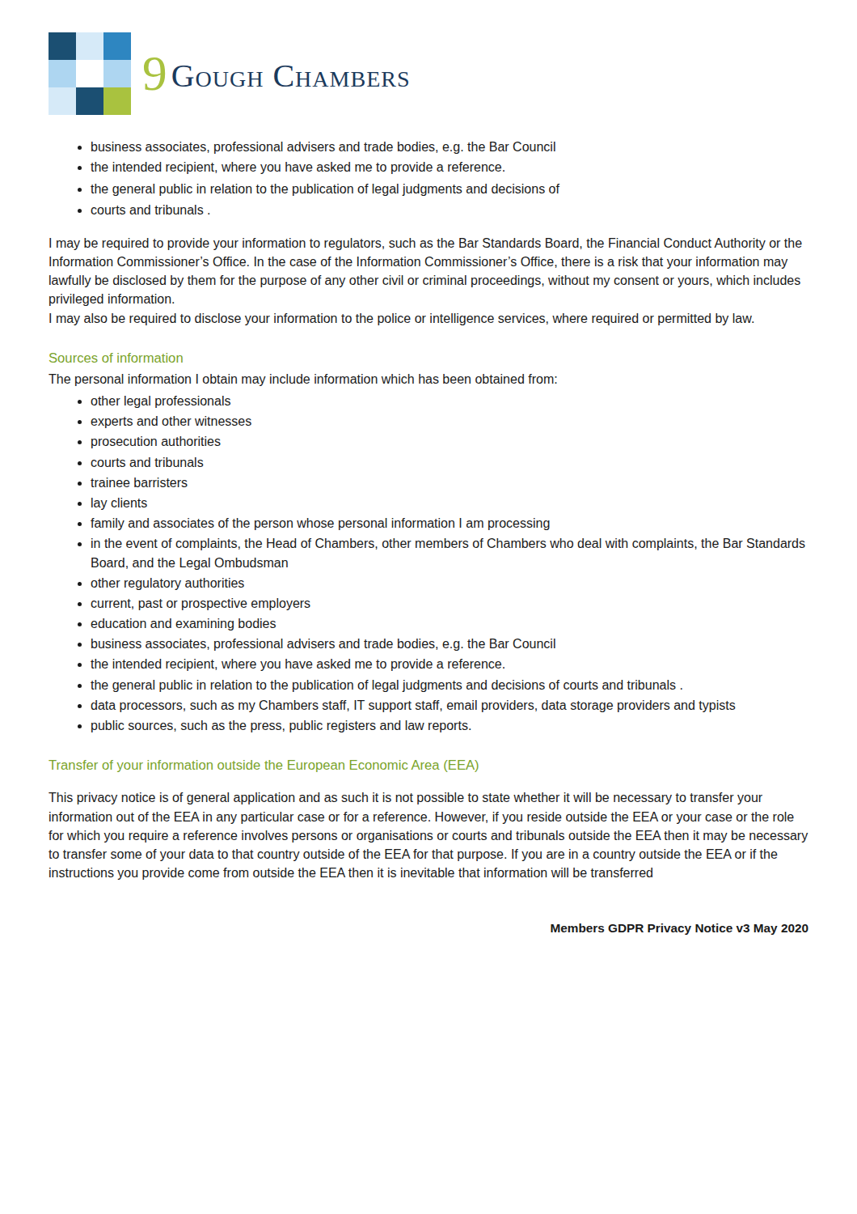9 Gough Chambers
business associates, professional advisers and trade bodies, e.g. the Bar Council
the intended recipient, where you have asked me to provide a reference.
the general public in relation to the publication of legal judgments and decisions of
courts and tribunals .
I may be required to provide your information to regulators, such as the Bar Standards Board, the Financial Conduct Authority or the Information Commissioner’s Office. In the case of the Information Commissioner’s Office, there is a risk that your information may lawfully be disclosed by them for the purpose of any other civil or criminal proceedings, without my consent or yours, which includes privileged information.
I may also be required to disclose your information to the police or intelligence services, where required or permitted by law.
Sources of information
The personal information I obtain may include information which has been obtained from:
other legal professionals
experts and other witnesses
prosecution authorities
courts and tribunals
trainee barristers
lay clients
family and associates of the person whose personal information I am processing
in the event of complaints, the Head of Chambers, other members of Chambers who deal with complaints, the Bar Standards Board, and the Legal Ombudsman
other regulatory authorities
current, past or prospective employers
education and examining bodies
business associates, professional advisers and trade bodies, e.g. the Bar Council
the intended recipient, where you have asked me to provide a reference.
the general public in relation to the publication of legal judgments and decisions of courts and tribunals .
data processors, such as my Chambers staff, IT support staff, email providers, data storage providers and typists
public sources, such as the press, public registers and law reports.
Transfer of your information outside the European Economic Area (EEA)
This privacy notice is of general application and as such it is not possible to state whether it will be necessary to transfer your information out of the EEA in any particular case or for a reference. However, if you reside outside the EEA or your case or the role for which you require a reference involves persons or organisations or courts and tribunals outside the EEA then it may be necessary to transfer some of your data to that country outside of the EEA for that purpose. If you are in a country outside the EEA or if the instructions you provide come from outside the EEA then it is inevitable that information will be transferred
Members GDPR Privacy Notice v3 May 2020